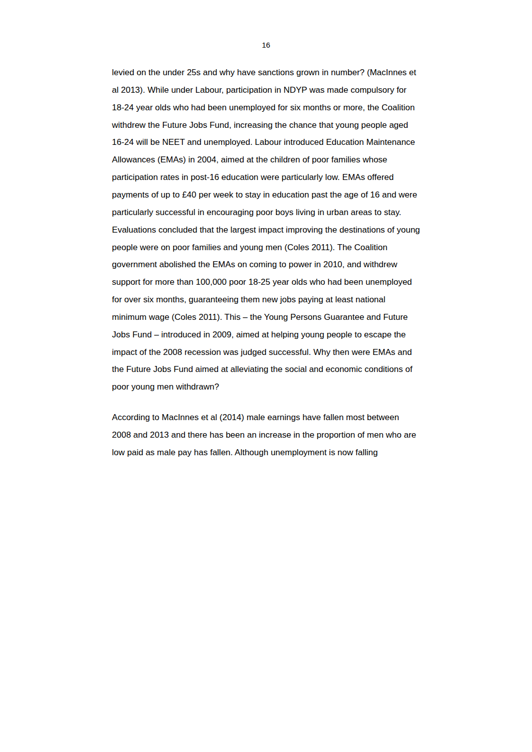16
levied on the under 25s and why have sanctions grown in number? (MacInnes et al 2013). While under Labour, participation in NDYP was made compulsory for 18-24 year olds who had been unemployed for six months or more, the Coalition withdrew the Future Jobs Fund, increasing the chance that young people aged 16-24 will be NEET and unemployed. Labour introduced Education Maintenance Allowances (EMAs) in 2004, aimed at the children of poor families whose participation rates in post-16 education were particularly low. EMAs offered payments of up to £40 per week to stay in education past the age of 16 and were particularly successful in encouraging poor boys living in urban areas to stay. Evaluations concluded that the largest impact improving the destinations of young people were on poor families and young men (Coles 2011). The Coalition government abolished the EMAs on coming to power in 2010, and withdrew support for more than 100,000 poor 18-25 year olds who had been unemployed for over six months, guaranteeing them new jobs paying at least national minimum wage (Coles 2011). This – the Young Persons Guarantee and Future Jobs Fund – introduced in 2009, aimed at helping young people to escape the impact of the 2008 recession was judged successful. Why then were EMAs and the Future Jobs Fund aimed at alleviating the social and economic conditions of poor young men withdrawn?
According to MacInnes et al (2014) male earnings have fallen most between 2008 and 2013 and there has been an increase in the proportion of men who are low paid as male pay has fallen. Although unemployment is now falling